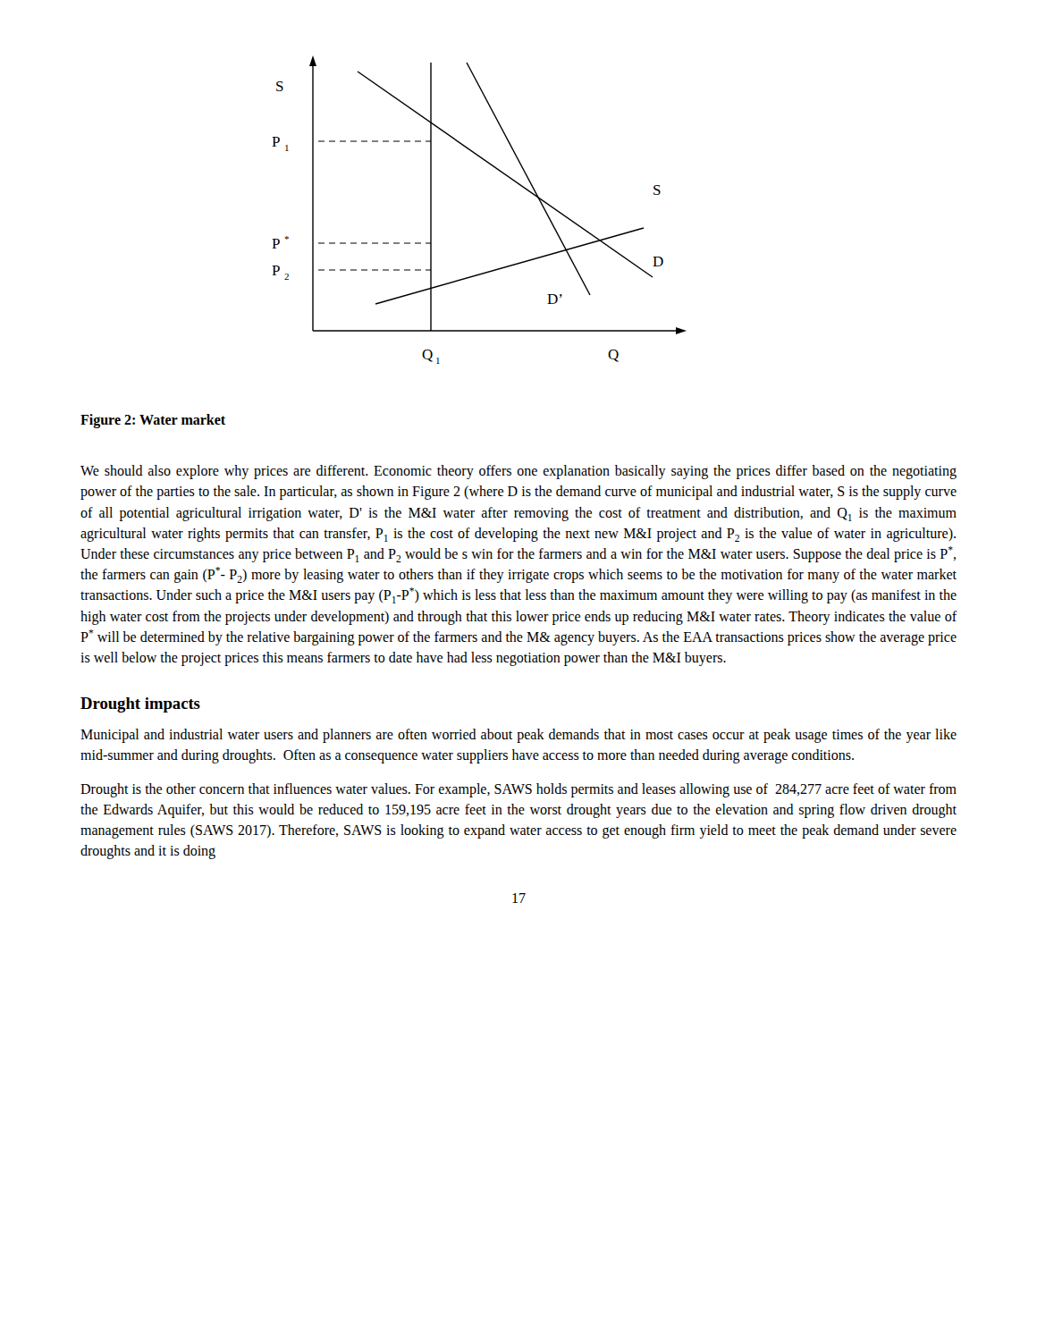S P 1 P * P 2 S D D’ Q 1 Q
Figure 2: Water market
We should also explore why prices are different. Economic theory offers one explanation basically saying the prices differ based on the negotiating power of the parties to the sale. In particular, as shown in Figure 2 (where D is the demand curve of municipal and industrial water, S is the supply curve of all potential agricultural irrigation water, D' is the M&I water after removing the cost of treatment and distribution, and Q1 is the maximum agricultural water rights permits that can transfer, P1 is the cost of developing the next new M&I project and P2 is the value of water in agriculture). Under these circumstances any price between P1 and P2 would be s win for the farmers and a win for the M&I water users. Suppose the deal price is P*, the farmers can gain (P*- P2) more by leasing water to others than if they irrigate crops which seems to be the motivation for many of the water market transactions. Under such a price the M&I users pay (P1-P*) which is less that less than the maximum amount they were willing to pay (as manifest in the high water cost from the projects under development) and through that this lower price ends up reducing M&I water rates. Theory indicates the value of P* will be determined by the relative bargaining power of the farmers and the M& agency buyers. As the EAA transactions prices show the average price is well below the project prices this means farmers to date have had less negotiation power than the M&I buyers.
Drought impacts
Municipal and industrial water users and planners are often worried about peak demands that in most cases occur at peak usage times of the year like mid-summer and during droughts. Often as a consequence water suppliers have access to more than needed during average conditions.
Drought is the other concern that influences water values. For example, SAWS holds permits and leases allowing use of 284,277 acre feet of water from the Edwards Aquifer, but this would be reduced to 159,195 acre feet in the worst drought years due to the elevation and spring flow driven drought management rules (SAWS 2017). Therefore, SAWS is looking to expand water access to get enough firm yield to meet the peak demand under severe droughts and it is doing
17